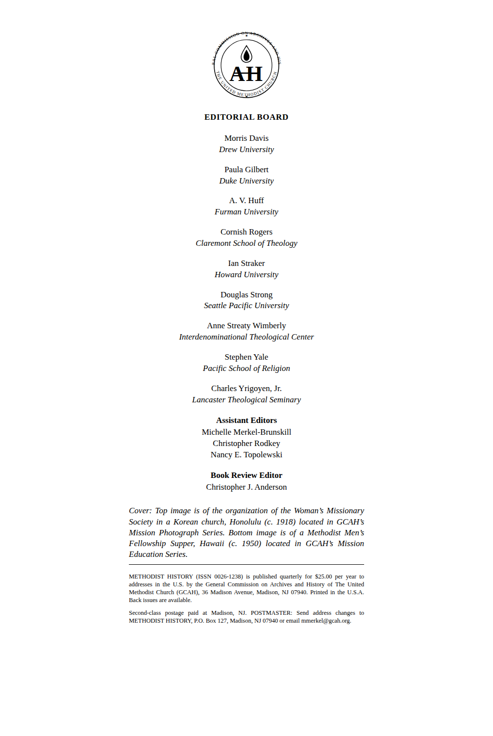GENERAL COMMISSION ON ARCHIVES AND HISTORY THE UNITED METHODIST CHURCH ★ ★ AH
EDITORIAL BOARD
Morris Davis Drew University
Paula Gilbert Duke University
A. V. Huff Furman University
Cornish Rogers Claremont School of Theology
Ian Straker Howard University
Douglas Strong Seattle Pacific University
Anne Streaty Wimberly Interdenominational Theological Center
Stephen Yale Pacific School of Religion
Charles Yrigoyen, Jr. Lancaster Theological Seminary
Assistant Editors
Michelle Merkel-Brunskill
Christopher Rodkey
Nancy E. Topolewski
Book Review Editor
Christopher J. Anderson
Cover: Top image is of the organization of the Woman’s Missionary Society in a Korean church, Honolulu (c. 1918) located in GCAH’s Mission Photograph Series. Bottom image is of a Methodist Men’s Fellowship Supper, Hawaii (c. 1950) located in GCAH’s Mission Education Series.
METHODIST HISTORY (ISSN 0026-1238) is published quarterly for $25.00 per year to addresses in the U.S. by the General Commission on Archives and History of The United Methodist Church (GCAH), 36 Madison Avenue, Madison, NJ 07940. Printed in the U.S.A. Back issues are available.
Second-class postage paid at Madison, NJ. POSTMASTER: Send address changes to METHODIST HISTORY, P.O. Box 127, Madison, NJ 07940 or email mmerkel@gcah.org.